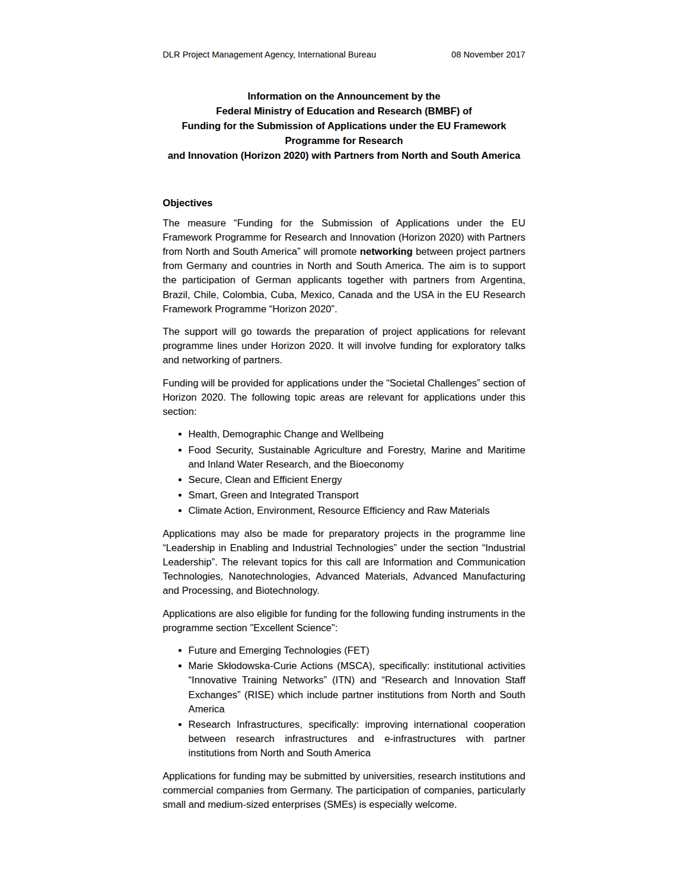DLR Project Management Agency, International Bureau
08 November 2017
Information on the Announcement by the Federal Ministry of Education and Research (BMBF) of Funding for the Submission of Applications under the EU Framework Programme for Research and Innovation (Horizon 2020) with Partners from North and South America
Objectives
The measure “Funding for the Submission of Applications under the EU Framework Programme for Research and Innovation (Horizon 2020) with Partners from North and South America” will promote networking between project partners from Germany and countries in North and South America. The aim is to support the participation of German applicants together with partners from Argentina, Brazil, Chile, Colombia, Cuba, Mexico, Canada and the USA in the EU Research Framework Programme “Horizon 2020”.
The support will go towards the preparation of project applications for relevant programme lines under Horizon 2020. It will involve funding for exploratory talks and networking of partners.
Funding will be provided for applications under the “Societal Challenges” section of Horizon 2020. The following topic areas are relevant for applications under this section:
Health, Demographic Change and Wellbeing
Food Security, Sustainable Agriculture and Forestry, Marine and Maritime and Inland Water Research, and the Bioeconomy
Secure, Clean and Efficient Energy
Smart, Green and Integrated Transport
Climate Action, Environment, Resource Efficiency and Raw Materials
Applications may also be made for preparatory projects in the programme line “Leadership in Enabling and Industrial Technologies” under the section “Industrial Leadership”. The relevant topics for this call are Information and Communication Technologies, Nanotechnologies, Advanced Materials, Advanced Manufacturing and Processing, and Biotechnology.
Applications are also eligible for funding for the following funding instruments in the programme section "Excellent Science":
Future and Emerging Technologies (FET)
Marie Skłodowska-Curie Actions (MSCA), specifically: institutional activities “Innovative Training Networks” (ITN) and “Research and Innovation Staff Exchanges” (RISE) which include partner institutions from North and South America
Research Infrastructures, specifically: improving international cooperation between research infrastructures and e-infrastructures with partner institutions from North and South America
Applications for funding may be submitted by universities, research institutions and commercial companies from Germany. The participation of companies, particularly small and medium-sized enterprises (SMEs) is especially welcome.